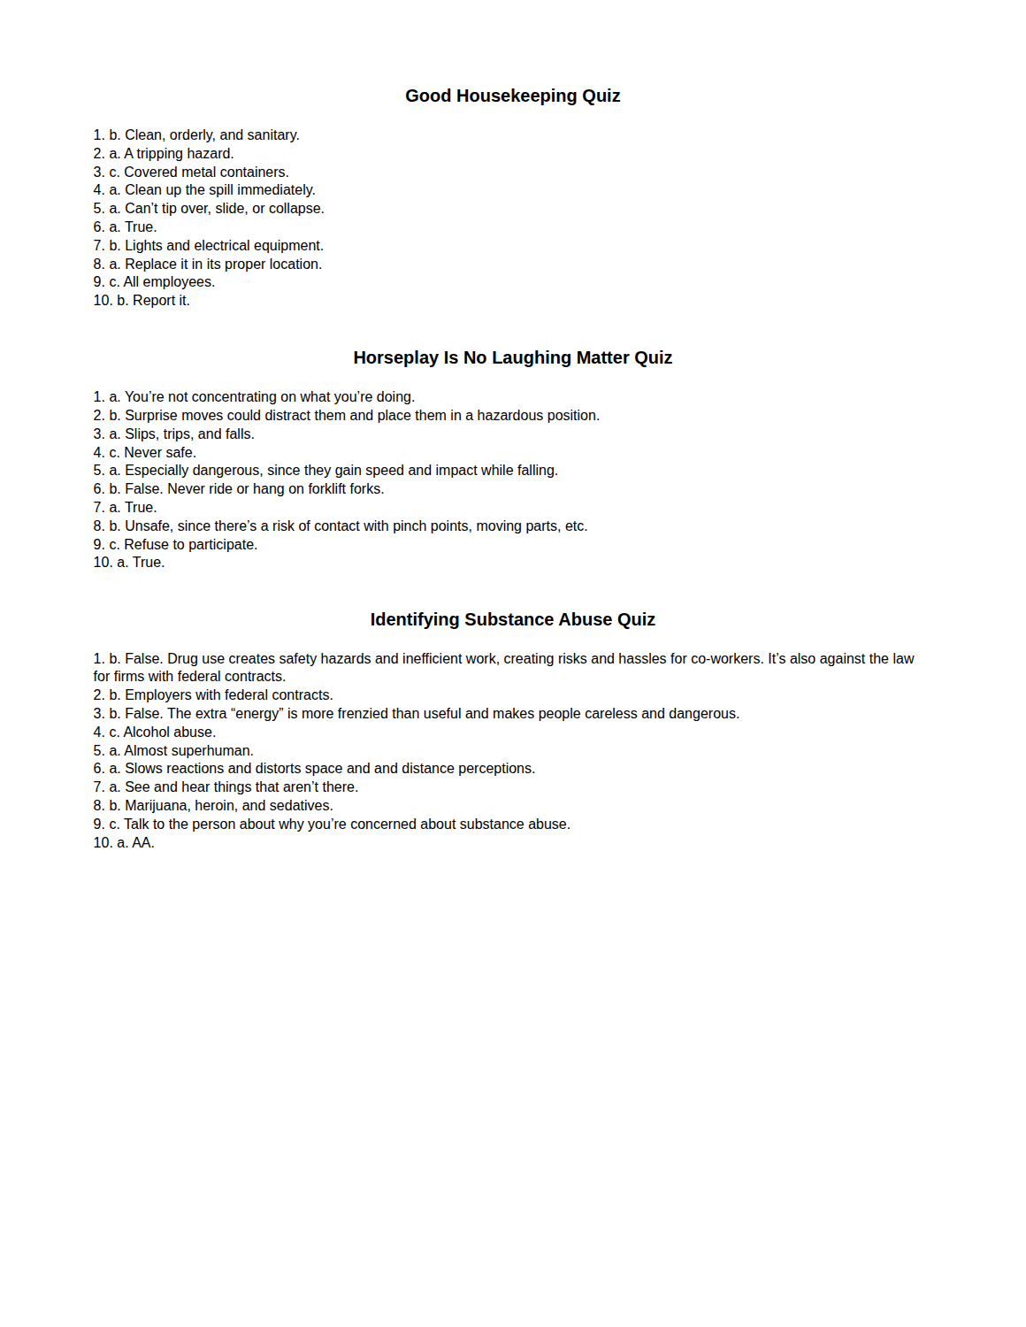Good Housekeeping Quiz
1. b. Clean, orderly, and sanitary.
2. a. A tripping hazard.
3. c. Covered metal containers.
4. a. Clean up the spill immediately.
5. a. Can’t tip over, slide, or collapse.
6. a. True.
7. b. Lights and electrical equipment.
8. a. Replace it in its proper location.
9. c. All employees.
10. b. Report it.
Horseplay Is No Laughing Matter Quiz
1. a. You’re not concentrating on what you’re doing.
2. b. Surprise moves could distract them and place them in a hazardous position.
3. a. Slips, trips, and falls.
4. c. Never safe.
5. a. Especially dangerous, since they gain speed and impact while falling.
6. b. False. Never ride or hang on forklift forks.
7. a. True.
8. b. Unsafe, since there’s a risk of contact with pinch points, moving parts, etc.
9. c. Refuse to participate.
10. a. True.
Identifying Substance Abuse Quiz
1. b. False. Drug use creates safety hazards and inefficient work, creating risks and hassles for co-workers. It’s also against the law for firms with federal contracts.
2. b. Employers with federal contracts.
3. b. False. The extra “energy” is more frenzied than useful and makes people careless and dangerous.
4. c. Alcohol abuse.
5. a. Almost superhuman.
6. a. Slows reactions and distorts space and and distance perceptions.
7. a. See and hear things that aren’t there.
8. b. Marijuana, heroin, and sedatives.
9. c. Talk to the person about why you’re concerned about substance abuse.
10. a. AA.